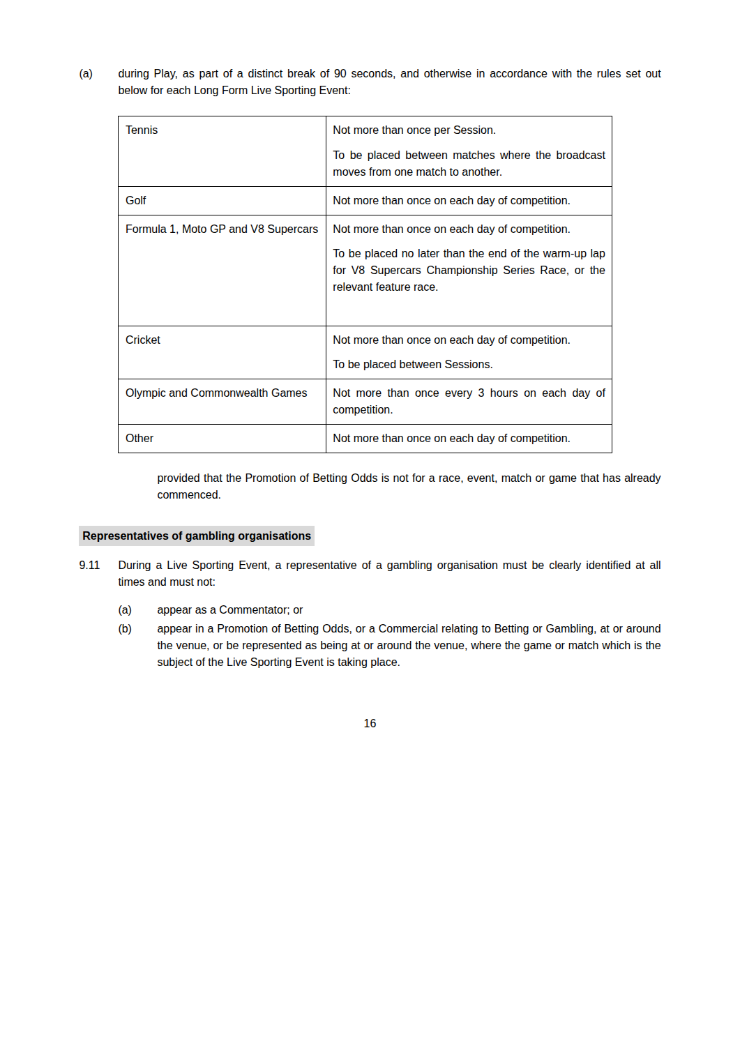(a)
during Play, as part of a distinct break of 90 seconds, and otherwise in accordance with the rules set out below for each Long Form Live Sporting Event:
| Tennis | Not more than once per Session. To be placed between matches where the broadcast moves from one match to another. |
| Golf | Not more than once on each day of competition. |
| Formula 1, Moto GP and V8 Supercars | Not more than once on each day of competition. To be placed no later than the end of the warm-up lap for V8 Supercars Championship Series Race, or the relevant feature race. |
| Cricket | Not more than once on each day of competition. To be placed between Sessions. |
| Olympic and Commonwealth Games | Not more than once every 3 hours on each day of competition. |
| Other | Not more than once on each day of competition. |
provided that the Promotion of Betting Odds is not for a race, event, match or game that has already commenced.
Representatives of gambling organisations
9.11
During a Live Sporting Event, a representative of a gambling organisation must be clearly identified at all times and must not:
(a)
appear as a Commentator; or
(b)
appear in a Promotion of Betting Odds, or a Commercial relating to Betting or Gambling, at or around the venue, or be represented as being at or around the venue, where the game or match which is the subject of the Live Sporting Event is taking place.
16